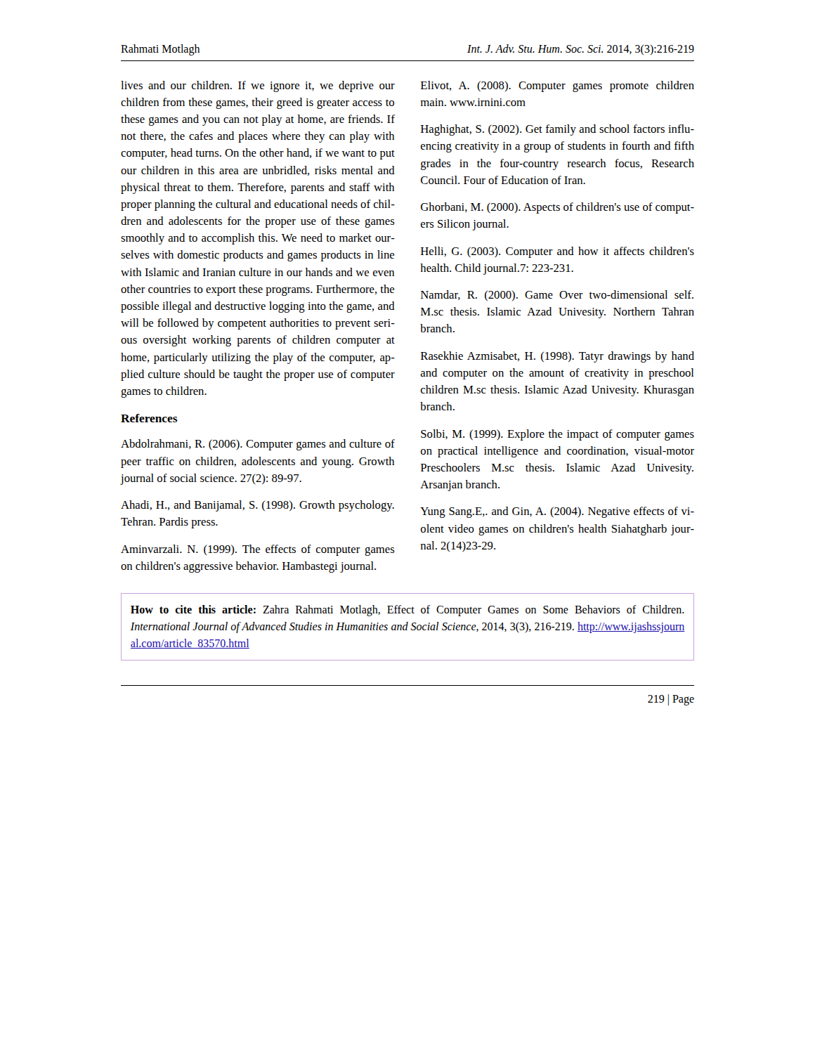Rahmati Motlagh Int. J. Adv. Stu. Hum. Soc. Sci. 2014, 3(3):216-219
lives and our children. If we ignore it, we deprive our children from these games, their greed is greater access to these games and you can not play at home, are friends. If not there, the cafes and places where they can play with computer, head turns. On the other hand, if we want to put our children in this area are unbridled, risks mental and physical threat to them. Therefore, parents and staff with proper planning the cultural and educational needs of children and adolescents for the proper use of these games smoothly and to accomplish this. We need to market ourselves with domestic products and games products in line with Islamic and Iranian culture in our hands and we even other countries to export these programs. Furthermore, the possible illegal and destructive logging into the game, and will be followed by competent authorities to prevent serious oversight working parents of children computer at home, particularly utilizing the play of the computer, applied culture should be taught the proper use of computer games to children.
References
Abdolrahmani, R. (2006). Computer games and culture of peer traffic on children, adolescents and young. Growth journal of social science. 27(2): 89-97.
Ahadi, H., and Banijamal, S. (1998). Growth psychology. Tehran. Pardis press.
Aminvarzali. N. (1999). The effects of computer games on children's aggressive behavior. Hambastegi journal.
Elivot, A. (2008). Computer games promote children main. www.irnini.com
Haghighat, S. (2002). Get family and school factors influencing creativity in a group of students in fourth and fifth grades in the four-country research focus, Research Council. Four of Education of Iran.
Ghorbani, M. (2000). Aspects of children's use of computers Silicon journal.
Helli, G. (2003). Computer and how it affects children's health. Child journal.7: 223-231.
Namdar, R. (2000). Game Over two-dimensional self. M.sc thesis. Islamic Azad Univesity. Northern Tahran branch.
Rasekhie Azmisabet, H. (1998). Tatyr drawings by hand and computer on the amount of creativity in preschool children M.sc thesis. Islamic Azad Univesity. Khurasgan branch.
Solbi, M. (1999). Explore the impact of computer games on practical intelligence and coordination, visual-motor Preschoolers M.sc thesis. Islamic Azad Univesity. Arsanjan branch.
Yung Sang.E,. and Gin, A. (2004). Negative effects of violent video games on children's health Siahatgharb journal. 2(14)23-29.
How to cite this article: Zahra Rahmati Motlagh, Effect of Computer Games on Some Behaviors of Children. International Journal of Advanced Studies in Humanities and Social Science, 2014, 3(3), 216-219. http://www.ijashssjournal.com/article_83570.html
219 | Page